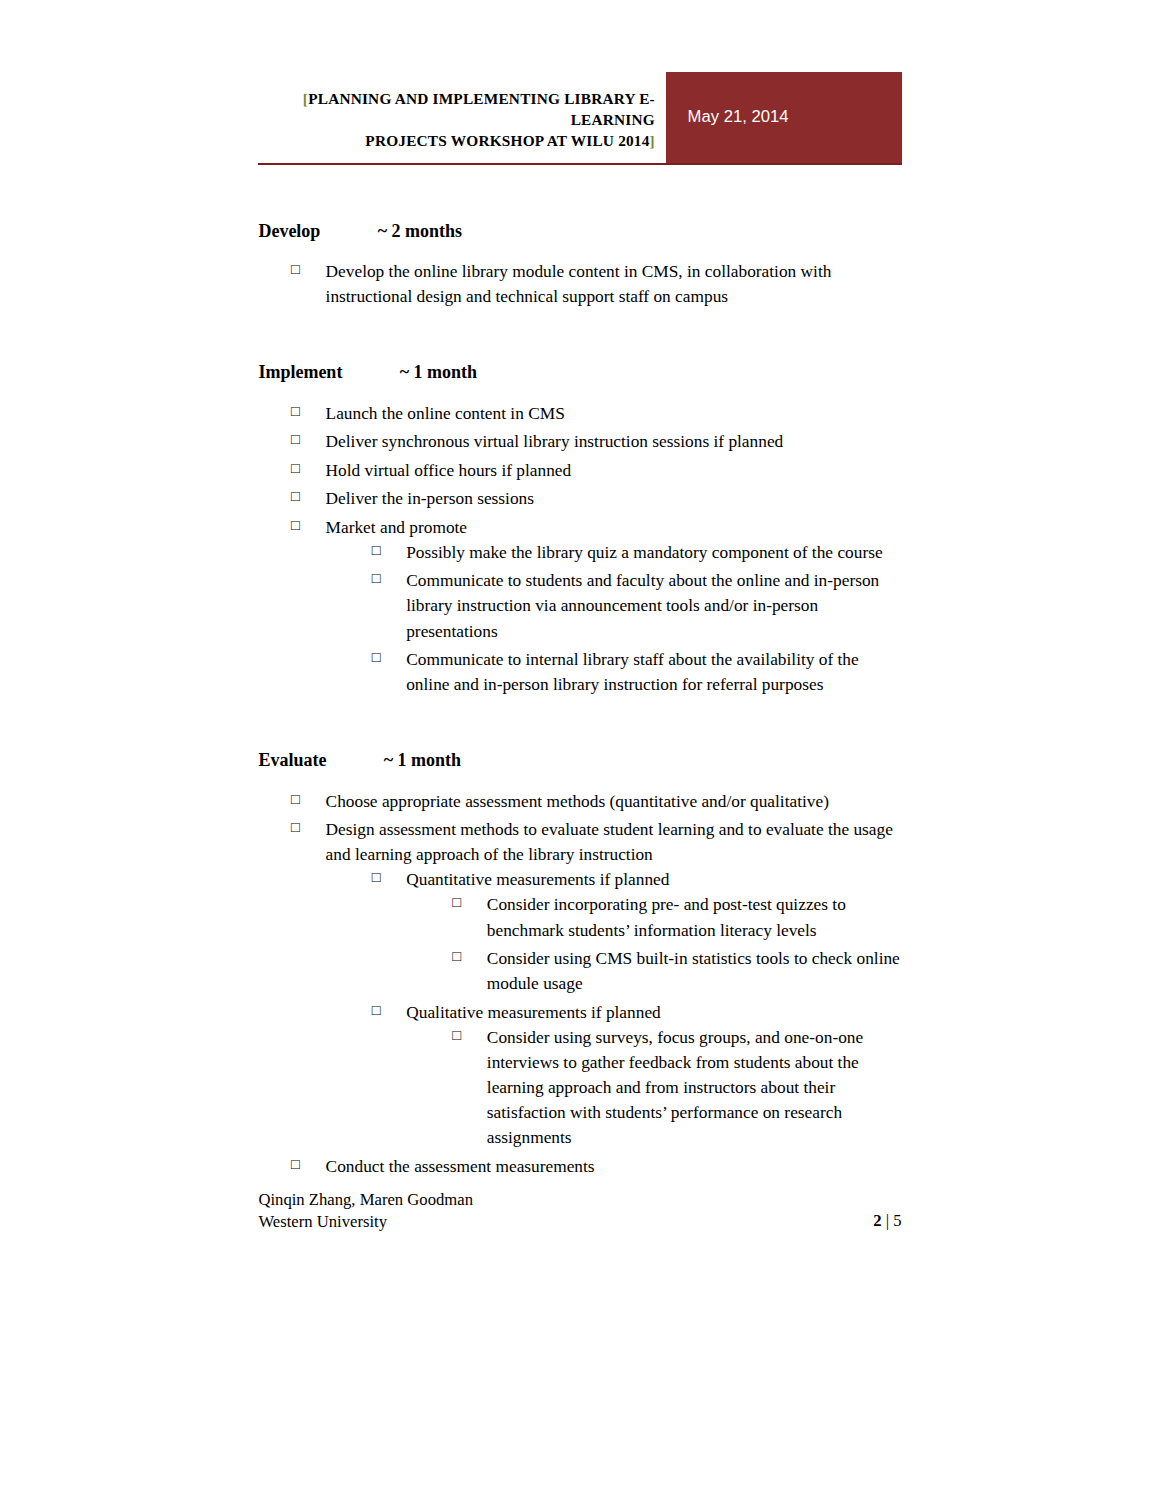[PLANNING AND IMPLEMENTING LIBRARY E-LEARNING
PROJECTS WORKSHOP AT WILU 2014]
May 21, 2014
Develop ~ 2 months
Develop the online library module content in CMS, in collaboration with instructional design and technical support staff on campus
Implement ~ 1 month
Launch the online content in CMS
Deliver synchronous virtual library instruction sessions if planned
Hold virtual office hours if planned
Deliver the in-person sessions
Market and promote
Possibly make the library quiz a mandatory component of the course
Communicate to students and faculty about the online and in-person library instruction via announcement tools and/or in-person presentations
Communicate to internal library staff about the availability of the online and in-person library instruction for referral purposes
Evaluate ~ 1 month
Choose appropriate assessment methods (quantitative and/or qualitative)
Design assessment methods to evaluate student learning and to evaluate the usage and learning approach of the library instruction
Quantitative measurements if planned
Consider incorporating pre- and post-test quizzes to benchmark students’ information literacy levels
Consider using CMS built-in statistics tools to check online module usage
Qualitative measurements if planned
Consider using surveys, focus groups, and one-on-one interviews to gather feedback from students about the learning approach and from instructors about their satisfaction with students’ performance on research assignments
Conduct the assessment measurements
Qinqin Zhang, Maren Goodman
Western University
2 | 5